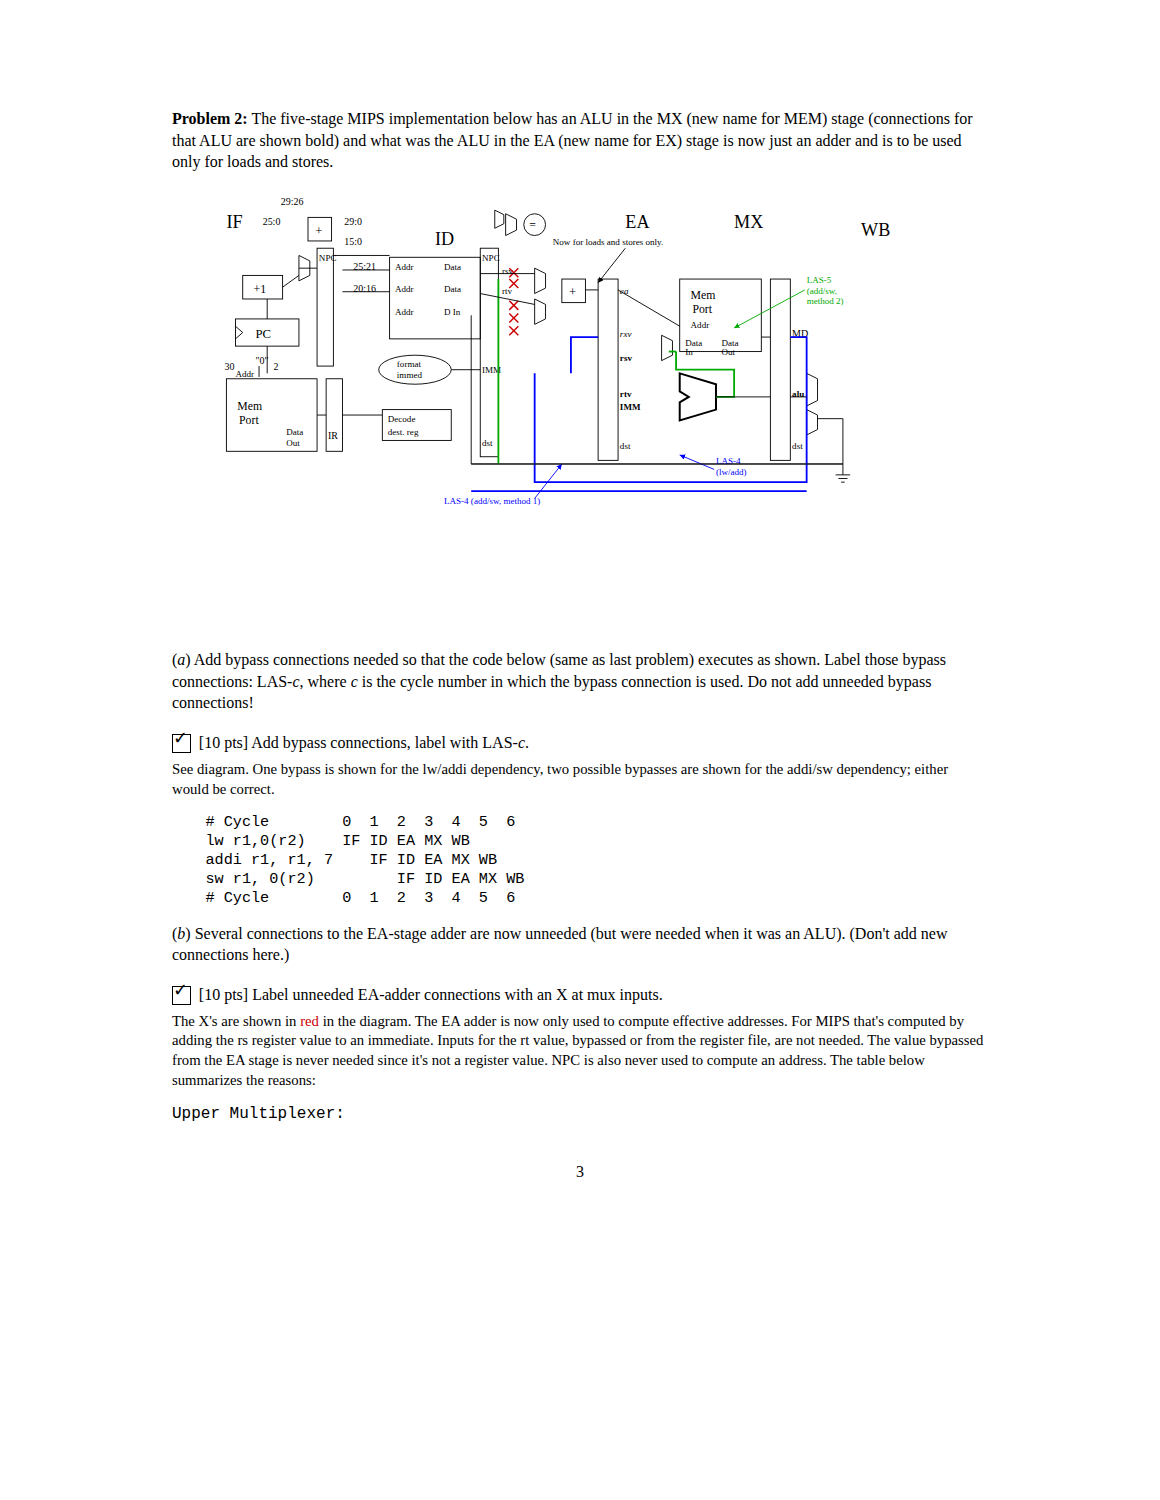Problem 2: The five-stage MIPS implementation below has an ALU in the MX (new name for MEM) stage (connections for that ALU are shown bold) and what was the ALU in the EA (new name for EX) stage is now just an adder and is to be used only for loads and stores.
IF ID EA MX WB 29:26 25:0 29:0 15:0 + NPC +1 PC 30 "0" 2 Addr Mem Port Data Out IR 25:21 20:16 Addr Data Addr Data Addr D In format immed Decode dest. reg NPC rsv rtv IMM dst = Now for loads and stores only. + ea rxv rsv rtv IMM dst Mem Port Addr Data In Data Out MD alu dst LAS-5 (add/sw, method 2) LAS-4 (lw/add) LAS-4 (add/sw, method 1)
(a) Add bypass connections needed so that the code below (same as last problem) executes as shown. Label those bypass connections: LAS-c, where c is the cycle number in which the bypass connection is used. Do not add unneeded bypass connections!
[10 pts] Add bypass connections, label with LAS-c.
See diagram. One bypass is shown for the lw/addi dependency, two possible bypasses are shown for the addi/sw dependency; either would be correct.
# Cycle        0  1  2  3  4  5  6
lw r1,0(r2)    IF ID EA MX WB
addi r1, r1, 7    IF ID EA MX WB
sw r1, 0(r2)         IF ID EA MX WB
# Cycle        0  1  2  3  4  5  6
(b) Several connections to the EA-stage adder are now unneeded (but were needed when it was an ALU). (Don't add new connections here.)
[10 pts] Label unneeded EA-adder connections with an X at mux inputs.
The X's are shown in red in the diagram. The EA adder is now only used to compute effective addresses. For MIPS that's computed by adding the rs register value to an immediate. Inputs for the rt value, bypassed or from the register file, are not needed. The value bypassed from the EA stage is never needed since it's not a register value. NPC is also never used to compute an address. The table below summarizes the reasons:
Upper Multiplexer:
3